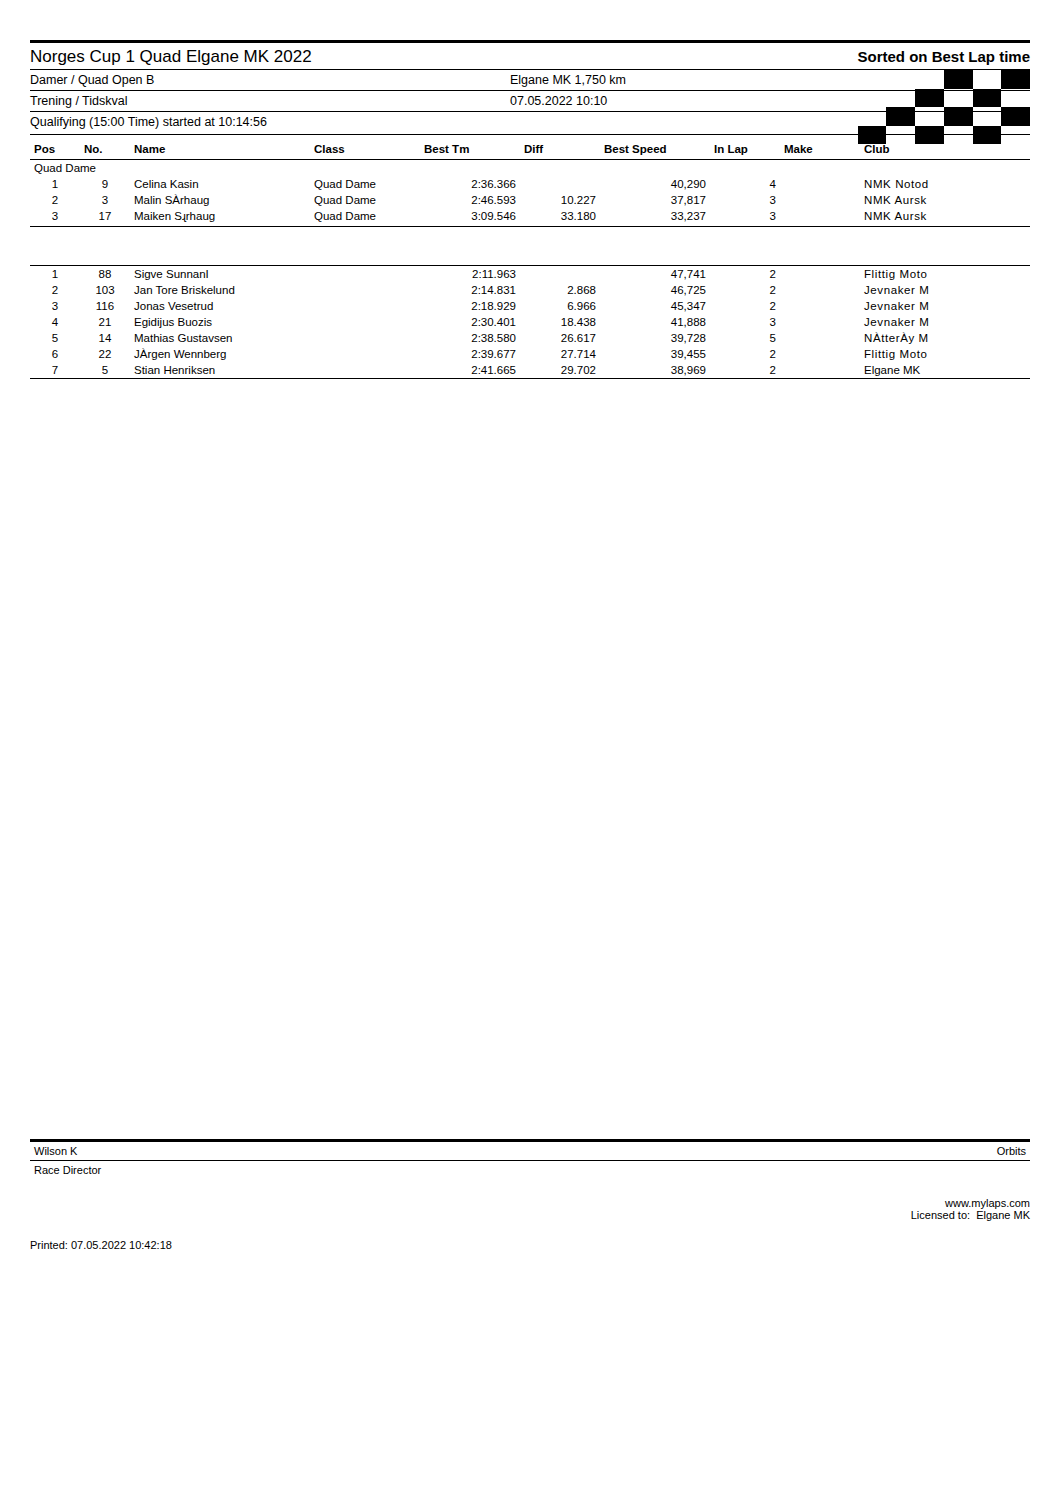Norges Cup 1 Quad Elgane MK 2022
Sorted on Best Lap time
Damer / Quad Open B
Elgane MK 1,750 km
Trening / Tidskval
07.05.2022 10:10
Qualifying (15:00 Time) started at 10:14:56
| Pos | No. | Name | Class | Best Tm | Diff | Best Speed | In Lap | Make | Club |
| --- | --- | --- | --- | --- | --- | --- | --- | --- | --- |
| Quad Dame |
| 1 | 9 | Celina Kasin | Quad Dame | 2:36.366 | | 40,290 | 4 | | NMK Notod |
| 2 | 3 | Malin SÀrhaug | Quad Dame | 2:46.593 | 10.227 | 37,817 | 3 | | NMK Aursk |
| 3 | 17 | Maiken Sɻrhaug | Quad Dame | 3:09.546 | 33.180 | 33,237 | 3 | | NMK Aursk |
| 1 | 88 | Sigve SunnanI | | 2:11.963 | | 47,741 | 2 | | Flittig Moto |
| 2 | 103 | Jan Tore Briskelund | | 2:14.831 | 2.868 | 46,725 | 2 | | Jevnaker M |
| 3 | 116 | Jonas Vesetrud | | 2:18.929 | 6.966 | 45,347 | 2 | | Jevnaker M |
| 4 | 21 | Egidijus Buozis | | 2:30.401 | 18.438 | 41,888 | 3 | | Jevnaker M |
| 5 | 14 | Mathias Gustavsen | | 2:38.580 | 26.617 | 39,728 | 5 | | NÀtterÀy M |
| 6 | 22 | JÀrgen Wennberg | | 2:39.677 | 27.714 | 39,455 | 2 | | Flittig Moto |
| 7 | 5 | Stian Henriksen | | 2:41.665 | 29.702 | 38,969 | 2 | | Elgane MK |
Wilson K Orbits
Race Director
www.mylaps.com
Licensed to: Elgane MK
Printed: 07.05.2022 10:42:18